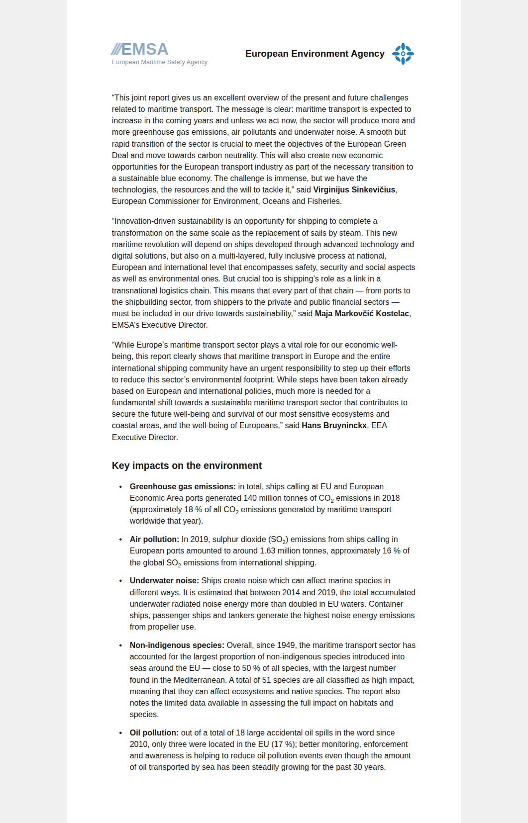/// EMSA
European Maritime Safety Agency
European Environment Agency
“This joint report gives us an excellent overview of the present and future challenges related to maritime transport. The message is clear: maritime transport is expected to increase in the coming years and unless we act now, the sector will produce more and more greenhouse gas emissions, air pollutants and underwater noise. A smooth but rapid transition of the sector is crucial to meet the objectives of the European Green Deal and move towards carbon neutrality. This will also create new economic opportunities for the European transport industry as part of the necessary transition to a sustainable blue economy. The challenge is immense, but we have the technologies, the resources and the will to tackle it,” said Virginijus Sinkevičius, European Commissioner for Environment, Oceans and Fisheries.
“Innovation-driven sustainability is an opportunity for shipping to complete a transformation on the same scale as the replacement of sails by steam. This new maritime revolution will depend on ships developed through advanced technology and digital solutions, but also on a multi-layered, fully inclusive process at national, European and international level that encompasses safety, security and social aspects as well as environmental ones. But crucial too is shipping’s role as a link in a transnational logistics chain. This means that every part of that chain — from ports to the shipbuilding sector, from shippers to the private and public financial sectors — must be included in our drive towards sustainability,” said Maja Markovčić Kostelac, EMSA’s Executive Director.
“While Europe’s maritime transport sector plays a vital role for our economic well-being, this report clearly shows that maritime transport in Europe and the entire international shipping community have an urgent responsibility to step up their efforts to reduce this sector’s environmental footprint. While steps have been taken already based on European and international policies, much more is needed for a fundamental shift towards a sustainable maritime transport sector that contributes to secure the future well-being and survival of our most sensitive ecosystems and coastal areas, and the well-being of Europeans,” said Hans Bruyninckx, EEA Executive Director.
Key impacts on the environment
Greenhouse gas emissions: in total, ships calling at EU and European Economic Area ports generated 140 million tonnes of CO2 emissions in 2018 (approximately 18 % of all CO2 emissions generated by maritime transport worldwide that year).
Air pollution: In 2019, sulphur dioxide (SO2) emissions from ships calling in European ports amounted to around 1.63 million tonnes, approximately 16 % of the global SO2 emissions from international shipping.
Underwater noise: Ships create noise which can affect marine species in different ways. It is estimated that between 2014 and 2019, the total accumulated underwater radiated noise energy more than doubled in EU waters. Container ships, passenger ships and tankers generate the highest noise energy emissions from propeller use.
Non-indigenous species: Overall, since 1949, the maritime transport sector has accounted for the largest proportion of non-indigenous species introduced into seas around the EU — close to 50 % of all species, with the largest number found in the Mediterranean. A total of 51 species are all classified as high impact, meaning that they can affect ecosystems and native species. The report also notes the limited data available in assessing the full impact on habitats and species.
Oil pollution: out of a total of 18 large accidental oil spills in the word since 2010, only three were located in the EU (17 %); better monitoring, enforcement and awareness is helping to reduce oil pollution events even though the amount of oil transported by sea has been steadily growing for the past 30 years.